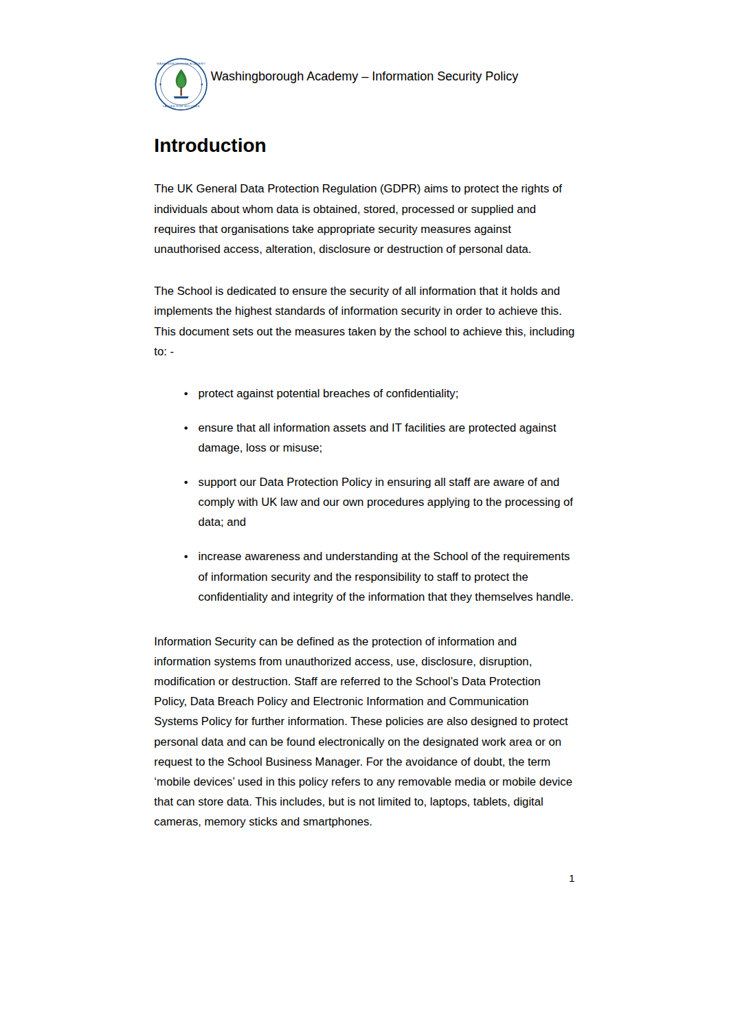WASHINGBOROUGH ACADEMY VALUES FOR SUCCESS
Washingborough Academy – Information Security Policy
Introduction
The UK General Data Protection Regulation (GDPR) aims to protect the rights of individuals about whom data is obtained, stored, processed or supplied and requires that organisations take appropriate security measures against unauthorised access, alteration, disclosure or destruction of personal data.
The School is dedicated to ensure the security of all information that it holds and implements the highest standards of information security in order to achieve this. This document sets out the measures taken by the school to achieve this, including to: -
protect against potential breaches of confidentiality;
ensure that all information assets and IT facilities are protected against damage, loss or misuse;
support our Data Protection Policy in ensuring all staff are aware of and comply with UK law and our own procedures applying to the processing of data; and
increase awareness and understanding at the School of the requirements of information security and the responsibility to staff to protect the confidentiality and integrity of the information that they themselves handle.
Information Security can be defined as the protection of information and information systems from unauthorized access, use, disclosure, disruption, modification or destruction. Staff are referred to the School’s Data Protection Policy, Data Breach Policy and Electronic Information and Communication Systems Policy for further information. These policies are also designed to protect personal data and can be found electronically on the designated work area or on request to the School Business Manager. For the avoidance of doubt, the term ‘mobile devices’ used in this policy refers to any removable media or mobile device that can store data. This includes, but is not limited to, laptops, tablets, digital cameras, memory sticks and smartphones.
1